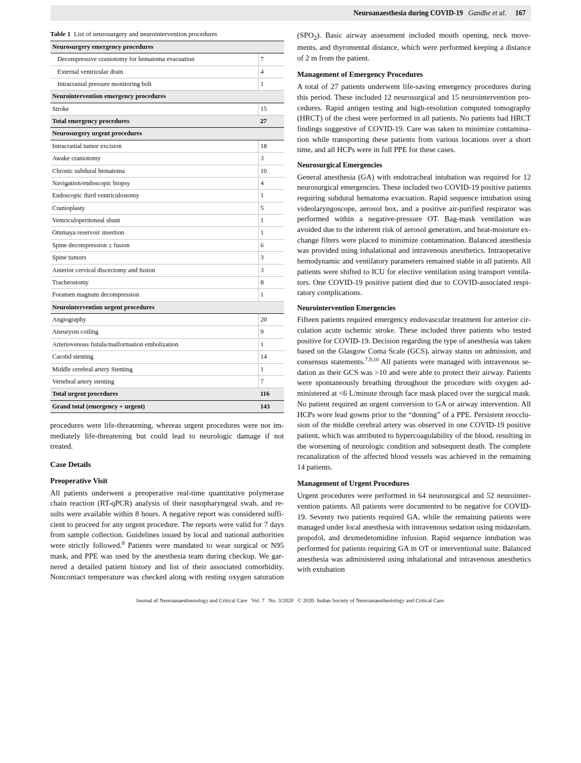Neuroanaesthesia during COVID-19 Gandhe et al. 167
Table 1 List of neurosurgery and neurointervention procedures
| Neurosurgery emergency procedures |
| Decompressive craniotomy for hematoma evacuation | 7 |
| External ventricular drain | 4 |
| Intracranial pressure monitoring bolt | 1 |
| Neurointervention emergency procedures |
| Stroke | 15 |
| Total emergency procedures | 27 |
| Neurosurgery urgent procedures |
| Intracranial tumor excision | 18 |
| Awake craniotomy | 3 |
| Chronic subdural hematoma | 10 |
| Navigation/endoscopic biopsy | 4 |
| Endoscopic third ventriculostomy | 1 |
| Cranioplasty | 5 |
| Ventriculoperitoneal shunt | 1 |
| Ommaya reservoir insertion | 1 |
| Spine decompression ± fusion | 6 |
| Spine tumors | 3 |
| Anterior cervical discectomy and fusion | 3 |
| Tracheostomy | 8 |
| Foramen magnum decompression | 1 |
| Neurointervention urgent procedures |
| Angiography | 20 |
| Aneurysm coiling | 9 |
| Arteriovenous fistula/malformation embolization | 1 |
| Carotid stenting | 14 |
| Middle cerebral artery Stenting | 1 |
| Vertebral artery stenting | 7 |
| Total urgent procedures | 116 |
| Grand total (emergency + urgent) | 143 |
procedures were life-threatening, whereas urgent procedures were not immediately life-threatening but could lead to neurologic damage if not treated.
Case Details
Preoperative Visit
All patients underwent a preoperative real-time quantitative polymerase chain reaction (RT-qPCR) analysis of their nasopharyngeal swab, and results were available within 8 hours. A negative report was considered sufficient to proceed for any urgent procedure. The reports were valid for 7 days from sample collection. Guidelines issued by local and national authorities were strictly followed.8 Patients were mandated to wear surgical or N95 mask, and PPE was used by the anesthesia team during checkup. We garnered a detailed patient history and list of their associated comorbidity. Noncontact temperature was checked along with resting oxygen saturation (SPO2). Basic airway assessment included mouth opening, neck movements, and thyromental distance, which were performed keeping a distance of 2 m from the patient.
Management of Emergency Procedures
A total of 27 patients underwent life-saving emergency procedures during this period. These included 12 neurosurgical and 15 neurointervention procedures. Rapid antigen testing and high-resolution computed tomography (HRCT) of the chest were performed in all patients. No patients had HRCT findings suggestive of COVID-19. Care was taken to minimize contamination while transporting these patients from various locations over a short time, and all HCPs were in full PPE for these cases.
Neurosurgical Emergencies
General anesthesia (GA) with endotracheal intubation was required for 12 neurosurgical emergencies. These included two COVID-19 positive patients requiring subdural hematoma evacuation. Rapid sequence intubation using videolaryngoscope, aerosol box, and a positive air-purified respirator was performed within a negative-pressure OT. Bag-mask ventilation was avoided due to the inherent risk of aerosol generation, and heat-moisture exchange filters were placed to minimize contamination. Balanced anesthesia was provided using inhalational and intravenous anesthetics. Intraoperative hemodynamic and ventilatory parameters remained stable in all patients. All patients were shifted to ICU for elective ventilation using transport ventilators. One COVID-19 positive patient died due to COVID-associated respiratory complications.
Neurointervention Emergencies
Fifteen patients required emergency endovascular treatment for anterior circulation acute ischemic stroke. These included three patients who tested positive for COVID-19. Decision regarding the type of anesthesia was taken based on the Glasgow Coma Scale (GCS), airway status on admission, and consensus statements.7,9,10 All patients were managed with intravenous sedation as their GCS was >10 and were able to protect their airway. Patients were spontaneously breathing throughout the procedure with oxygen administered at <6 L/minute through face mask placed over the surgical mask. No patient required an urgent conversion to GA or airway intervention. All HCPs wore lead gowns prior to the “donning” of a PPE. Persistent reocclusion of the middle cerebral artery was observed in one COVID-19 positive patient, which was attributed to hypercoagulability of the blood, resulting in the worsening of neurologic condition and subsequent death. The complete recanalization of the affected blood vessels was achieved in the remaining 14 patients.
Management of Urgent Procedures
Urgent procedures were performed in 64 neurosurgical and 52 neurointervention patients. All patients were documented to be negative for COVID-19. Seventy two patients required GA, while the remaining patients were managed under local anesthesia with intravenous sedation using midazolam, propofol, and dexmedetomidine infusion. Rapid sequence intubation was performed for patients requiring GA in OT or interventional suite. Balanced anesthesia was administered using inhalational and intravenous anesthetics with extubation
Journal of Neuroanaesthesiology and Critical Care Vol. 7 No. 3/2020 © 2020. Indian Society of Neuroanaesthesiology and Critical Care.